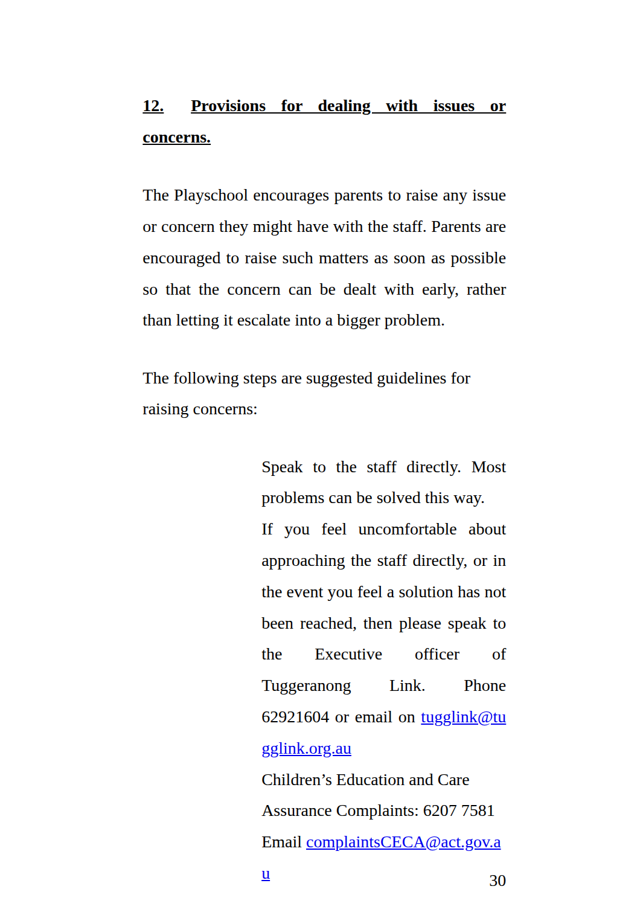12. Provisions for dealing with issues or concerns.
The Playschool encourages parents to raise any issue or concern they might have with the staff. Parents are encouraged to raise such matters as soon as possible so that the concern can be dealt with early, rather than letting it escalate into a bigger problem.
The following steps are suggested guidelines for raising concerns:
Speak to the staff directly. Most problems can be solved this way.
If you feel uncomfortable about approaching the staff directly, or in the event you feel a solution has not been reached, then please speak to the Executive officer of Tuggeranong Link. Phone 62921604 or email on tugglink@tugglink.org.au
Children’s Education and Care Assurance Complaints: 6207 7581
Email complaintsCECA@act.gov.au
30